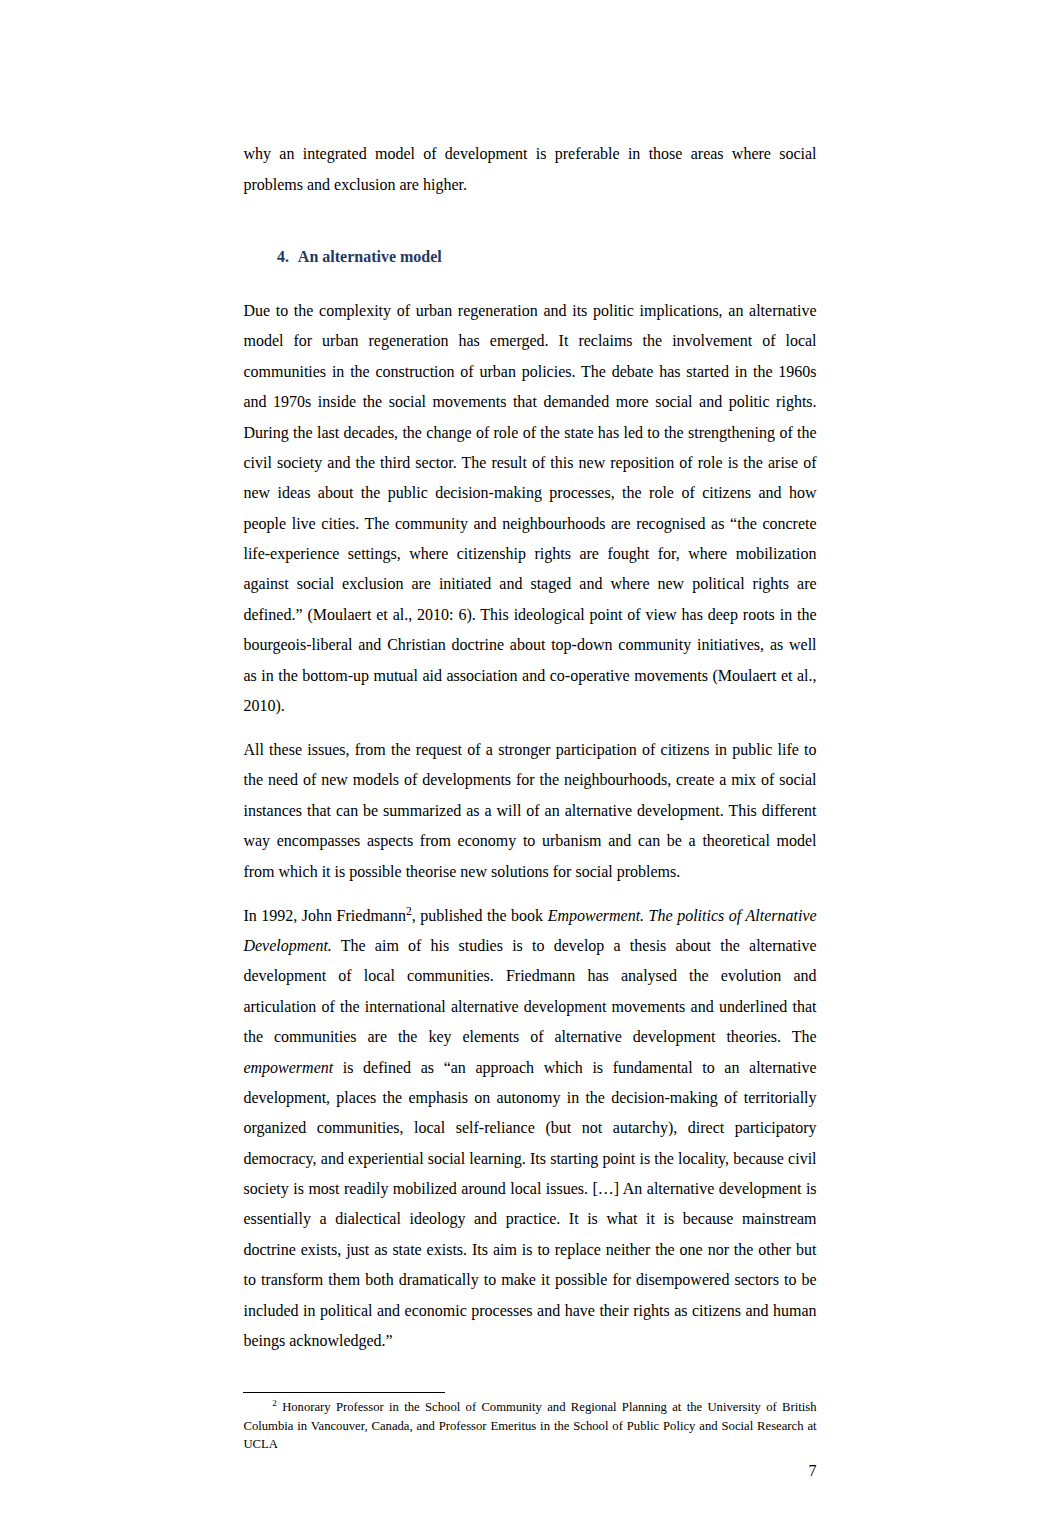why an integrated model of development is preferable in those areas where social problems and exclusion are higher.
4. An alternative model
Due to the complexity of urban regeneration and its politic implications, an alternative model for urban regeneration has emerged. It reclaims the involvement of local communities in the construction of urban policies. The debate has started in the 1960s and 1970s inside the social movements that demanded more social and politic rights. During the last decades, the change of role of the state has led to the strengthening of the civil society and the third sector. The result of this new reposition of role is the arise of new ideas about the public decision-making processes, the role of citizens and how people live cities. The community and neighbourhoods are recognised as “the concrete life-experience settings, where citizenship rights are fought for, where mobilization against social exclusion are initiated and staged and where new political rights are defined.” (Moulaert et al., 2010: 6). This ideological point of view has deep roots in the bourgeois-liberal and Christian doctrine about top-down community initiatives, as well as in the bottom-up mutual aid association and co-operative movements (Moulaert et al., 2010).
All these issues, from the request of a stronger participation of citizens in public life to the need of new models of developments for the neighbourhoods, create a mix of social instances that can be summarized as a will of an alternative development. This different way encompasses aspects from economy to urbanism and can be a theoretical model from which it is possible theorise new solutions for social problems.
In 1992, John Friedmann2, published the book Empowerment. The politics of Alternative Development. The aim of his studies is to develop a thesis about the alternative development of local communities. Friedmann has analysed the evolution and articulation of the international alternative development movements and underlined that the communities are the key elements of alternative development theories. The empowerment is defined as “an approach which is fundamental to an alternative development, places the emphasis on autonomy in the decision-making of territorially organized communities, local self-reliance (but not autarchy), direct participatory democracy, and experiential social learning. Its starting point is the locality, because civil society is most readily mobilized around local issues. […] An alternative development is essentially a dialectical ideology and practice. It is what it is because mainstream doctrine exists, just as state exists. Its aim is to replace neither the one nor the other but to transform them both dramatically to make it possible for disempowered sectors to be included in political and economic processes and have their rights as citizens and human beings acknowledged.”
2 Honorary Professor in the School of Community and Regional Planning at the University of British Columbia in Vancouver, Canada, and Professor Emeritus in the School of Public Policy and Social Research at UCLA
7